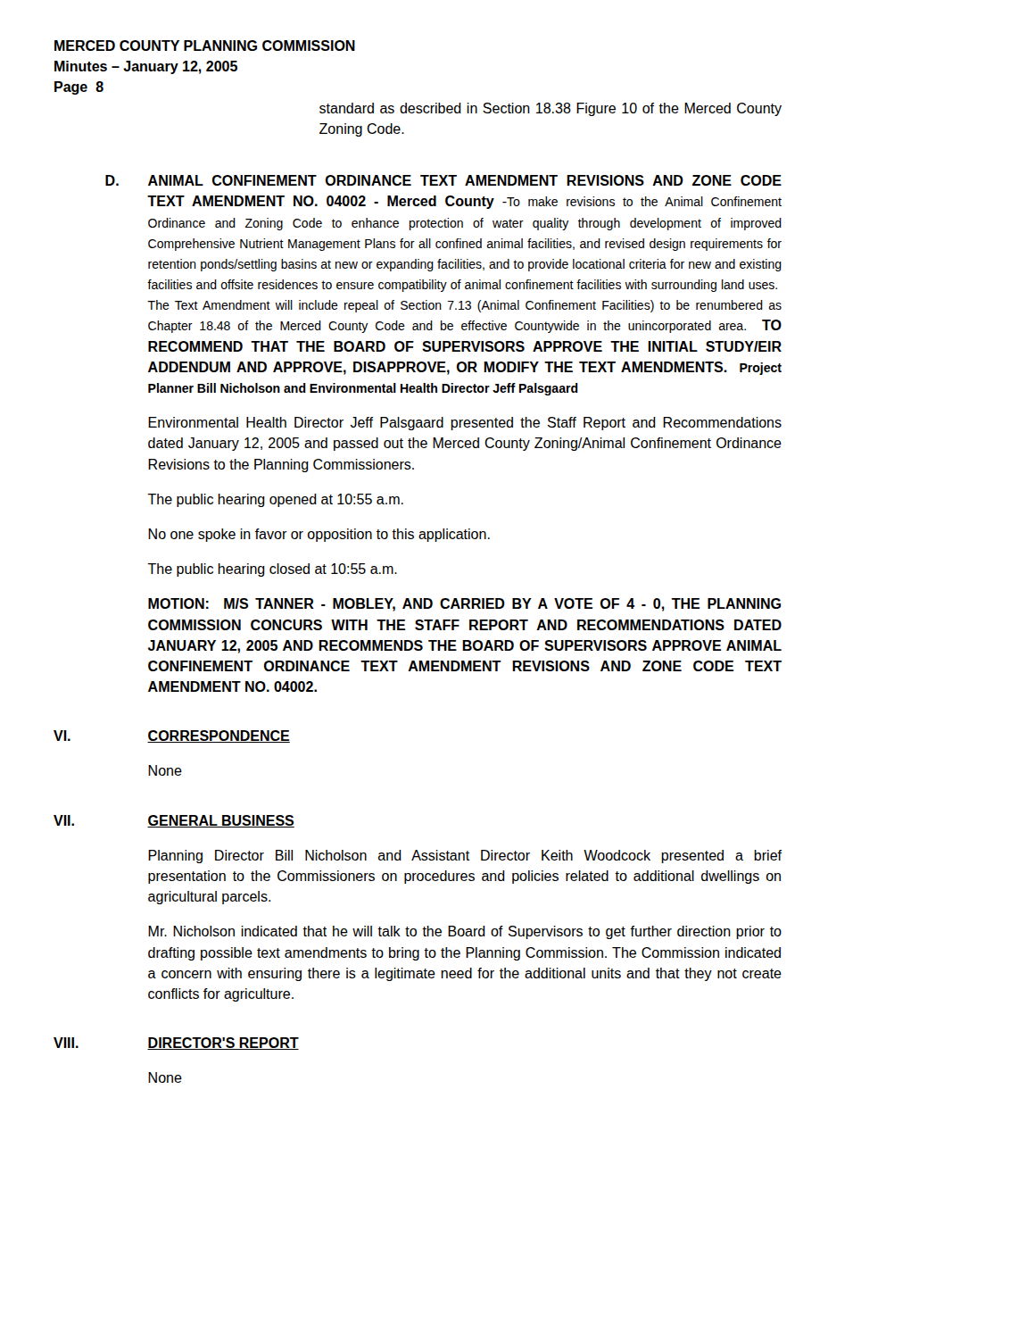MERCED COUNTY PLANNING COMMISSION
Minutes – January 12, 2005
Page 8
standard as described in Section 18.38 Figure 10 of the Merced County Zoning Code.
D.
ANIMAL CONFINEMENT ORDINANCE TEXT AMENDMENT REVISIONS AND ZONE CODE TEXT AMENDMENT NO. 04002 - Merced County -To make revisions to the Animal Confinement Ordinance and Zoning Code to enhance protection of water quality through development of improved Comprehensive Nutrient Management Plans for all confined animal facilities, and revised design requirements for retention ponds/settling basins at new or expanding facilities, and to provide locational criteria for new and existing facilities and offsite residences to ensure compatibility of animal confinement facilities with surrounding land uses. The Text Amendment will include repeal of Section 7.13 (Animal Confinement Facilities) to be renumbered as Chapter 18.48 of the Merced County Code and be effective Countywide in the unincorporated area. TO RECOMMEND THAT THE BOARD OF SUPERVISORS APPROVE THE INITIAL STUDY/EIR ADDENDUM AND APPROVE, DISAPPROVE, OR MODIFY THE TEXT AMENDMENTS. Project Planner Bill Nicholson and Environmental Health Director Jeff Palsgaard
Environmental Health Director Jeff Palsgaard presented the Staff Report and Recommendations dated January 12, 2005 and passed out the Merced County Zoning/Animal Confinement Ordinance Revisions to the Planning Commissioners.
The public hearing opened at 10:55 a.m.
No one spoke in favor or opposition to this application.
The public hearing closed at 10:55 a.m.
MOTION: M/S TANNER - MOBLEY, AND CARRIED BY A VOTE OF 4 - 0, THE PLANNING COMMISSION CONCURS WITH THE STAFF REPORT AND RECOMMENDATIONS DATED JANUARY 12, 2005 AND RECOMMENDS THE BOARD OF SUPERVISORS APPROVE ANIMAL CONFINEMENT ORDINANCE TEXT AMENDMENT REVISIONS AND ZONE CODE TEXT AMENDMENT NO. 04002.
VI.
CORRESPONDENCE
None
VII.
GENERAL BUSINESS
Planning Director Bill Nicholson and Assistant Director Keith Woodcock presented a brief presentation to the Commissioners on procedures and policies related to additional dwellings on agricultural parcels.
Mr. Nicholson indicated that he will talk to the Board of Supervisors to get further direction prior to drafting possible text amendments to bring to the Planning Commission. The Commission indicated a concern with ensuring there is a legitimate need for the additional units and that they not create conflicts for agriculture.
VIII.
DIRECTOR'S REPORT
None